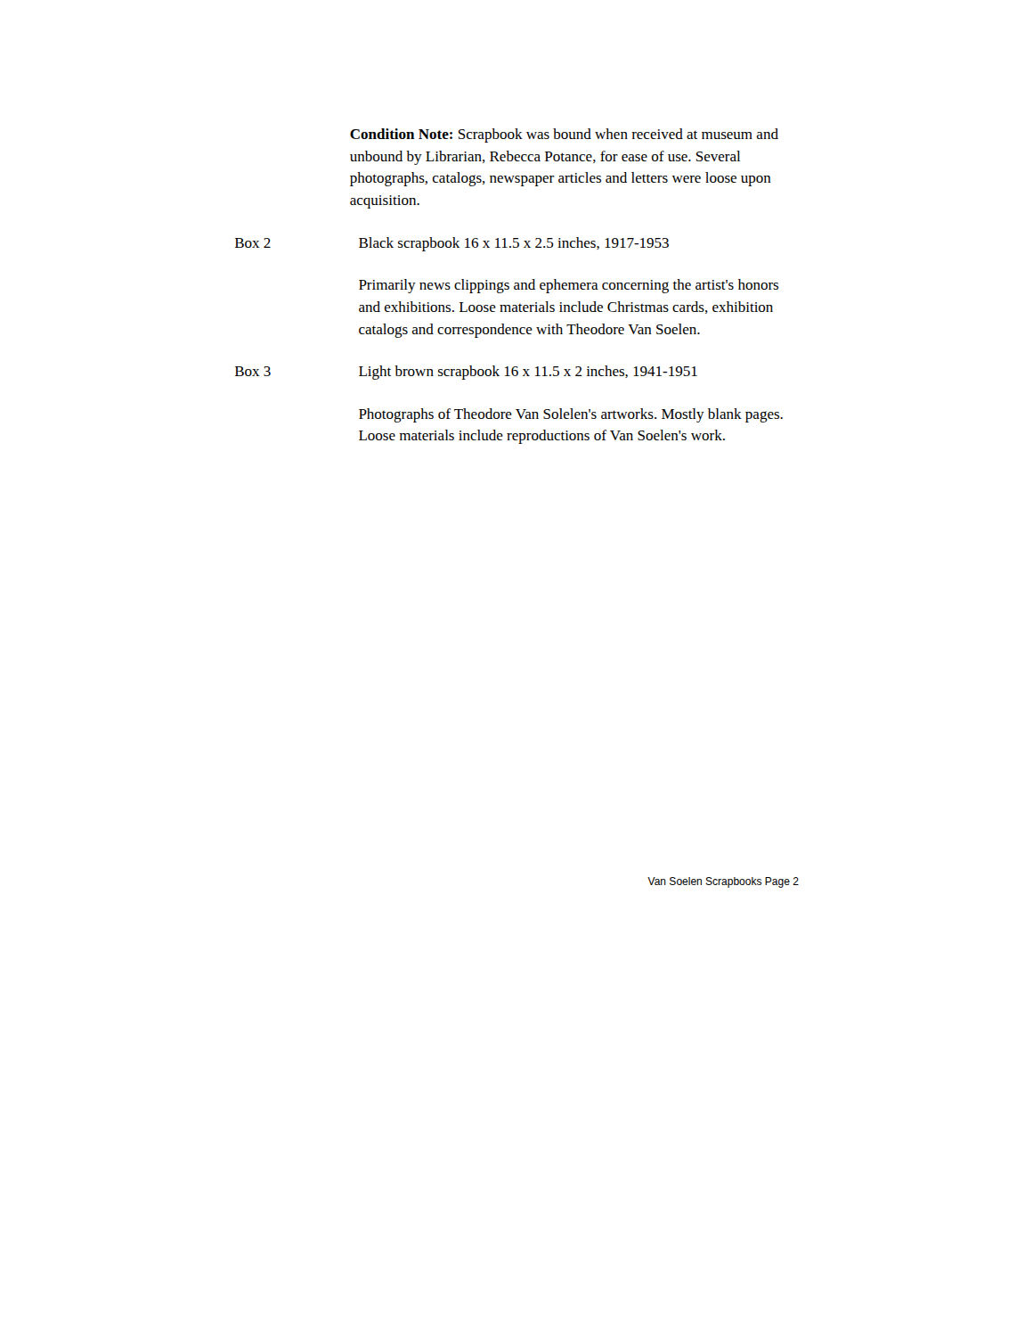Condition Note: Scrapbook was bound when received at museum and unbound by Librarian, Rebecca Potance, for ease of use. Several photographs, catalogs, newspaper articles and letters were loose upon acquisition.
Box 2
Black scrapbook 16 x 11.5 x 2.5 inches, 1917-1953
Primarily news clippings and ephemera concerning the artist's honors and exhibitions. Loose materials include Christmas cards, exhibition catalogs and correspondence with Theodore Van Soelen.
Box 3
Light brown scrapbook 16 x 11.5 x 2 inches, 1941-1951
Photographs of Theodore Van Solelen's artworks. Mostly blank pages. Loose materials include reproductions of Van Soelen's work.
Van Soelen Scrapbooks Page 2